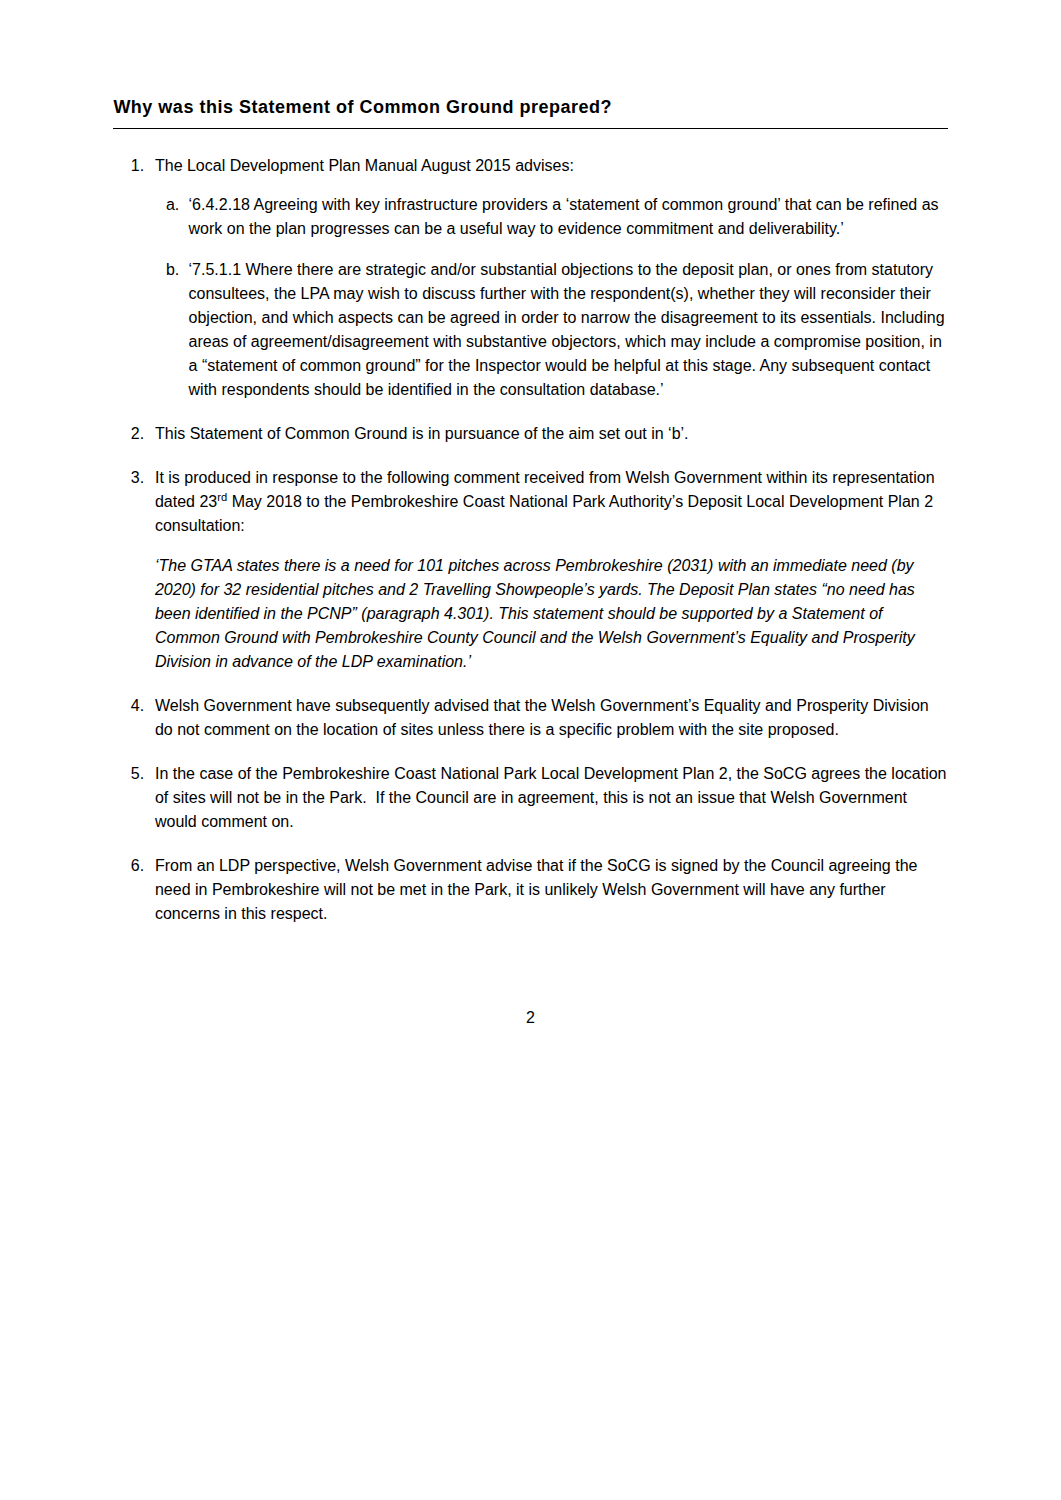Why was this Statement of Common Ground prepared?
The Local Development Plan Manual August 2015 advises:
‘6.4.2.18 Agreeing with key infrastructure providers a ‘statement of common ground’ that can be refined as work on the plan progresses can be a useful way to evidence commitment and deliverability.’
‘7.5.1.1 Where there are strategic and/or substantial objections to the deposit plan, or ones from statutory consultees, the LPA may wish to discuss further with the respondent(s), whether they will reconsider their objection, and which aspects can be agreed in order to narrow the disagreement to its essentials. Including areas of agreement/disagreement with substantive objectors, which may include a compromise position, in a “statement of common ground” for the Inspector would be helpful at this stage. Any subsequent contact with respondents should be identified in the consultation database.’
This Statement of Common Ground is in pursuance of the aim set out in ‘b’.
It is produced in response to the following comment received from Welsh Government within its representation dated 23rd May 2018 to the Pembrokeshire Coast National Park Authority’s Deposit Local Development Plan 2 consultation:
‘The GTAA states there is a need for 101 pitches across Pembrokeshire (2031) with an immediate need (by 2020) for 32 residential pitches and 2 Travelling Showpeople’s yards. The Deposit Plan states “no need has been identified in the PCNP” (paragraph 4.301). This statement should be supported by a Statement of Common Ground with Pembrokeshire County Council and the Welsh Government’s Equality and Prosperity Division in advance of the LDP examination.’
Welsh Government have subsequently advised that the Welsh Government’s Equality and Prosperity Division do not comment on the location of sites unless there is a specific problem with the site proposed.
In the case of the Pembrokeshire Coast National Park Local Development Plan 2, the SoCG agrees the location of sites will not be in the Park. If the Council are in agreement, this is not an issue that Welsh Government would comment on.
From an LDP perspective, Welsh Government advise that if the SoCG is signed by the Council agreeing the need in Pembrokeshire will not be met in the Park, it is unlikely Welsh Government will have any further concerns in this respect.
2